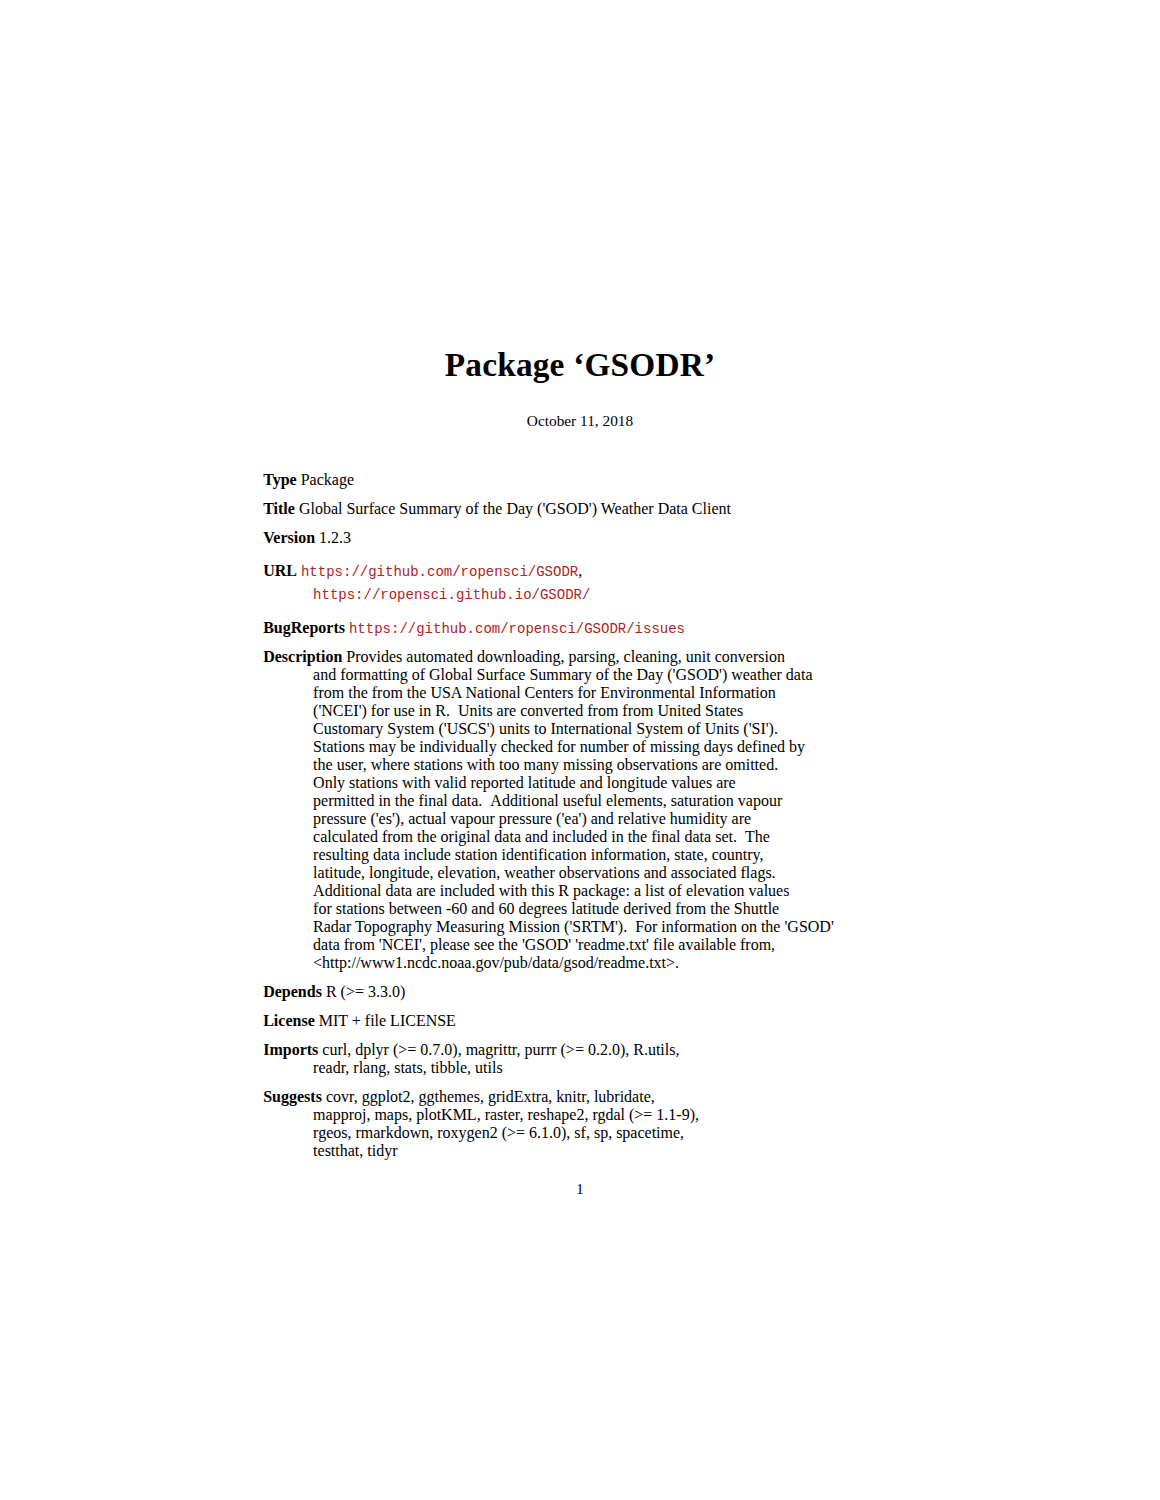Package ‘GSODR’
October 11, 2018
Type Package
Title Global Surface Summary of the Day ('GSOD') Weather Data Client
Version 1.2.3
URL https://github.com/ropensci/GSODR,
https://ropensci.github.io/GSODR/
BugReports https://github.com/ropensci/GSODR/issues
Description Provides automated downloading, parsing, cleaning, unit conversion
and formatting of Global Surface Summary of the Day ('GSOD') weather data
from the from the USA National Centers for Environmental Information
('NCEI') for use in R. Units are converted from from United States
Customary System ('USCS') units to International System of Units ('SI').
Stations may be individually checked for number of missing days defined by
the user, where stations with too many missing observations are omitted.
Only stations with valid reported latitude and longitude values are
permitted in the final data. Additional useful elements, saturation vapour
pressure ('es'), actual vapour pressure ('ea') and relative humidity are
calculated from the original data and included in the final data set. The
resulting data include station identification information, state, country,
latitude, longitude, elevation, weather observations and associated flags.
Additional data are included with this R package: a list of elevation values
for stations between -60 and 60 degrees latitude derived from the Shuttle
Radar Topography Measuring Mission ('SRTM'). For information on the 'GSOD'
data from 'NCEI', please see the 'GSOD' 'readme.txt' file available from,
<http://www1.ncdc.noaa.gov/pub/data/gsod/readme.txt>.
Depends R (>= 3.3.0)
License MIT + file LICENSE
Imports curl, dplyr (>= 0.7.0), magrittr, purrr (>= 0.2.0), R.utils,
readr, rlang, stats, tibble, utils
Suggests covr, ggplot2, ggthemes, gridExtra, knitr, lubridate,
mapproj, maps, plotKML, raster, reshape2, rgdal (>= 1.1-9),
rgeos, rmarkdown, roxygen2 (>= 6.1.0), sf, sp, spacetime,
testthat, tidyr
1